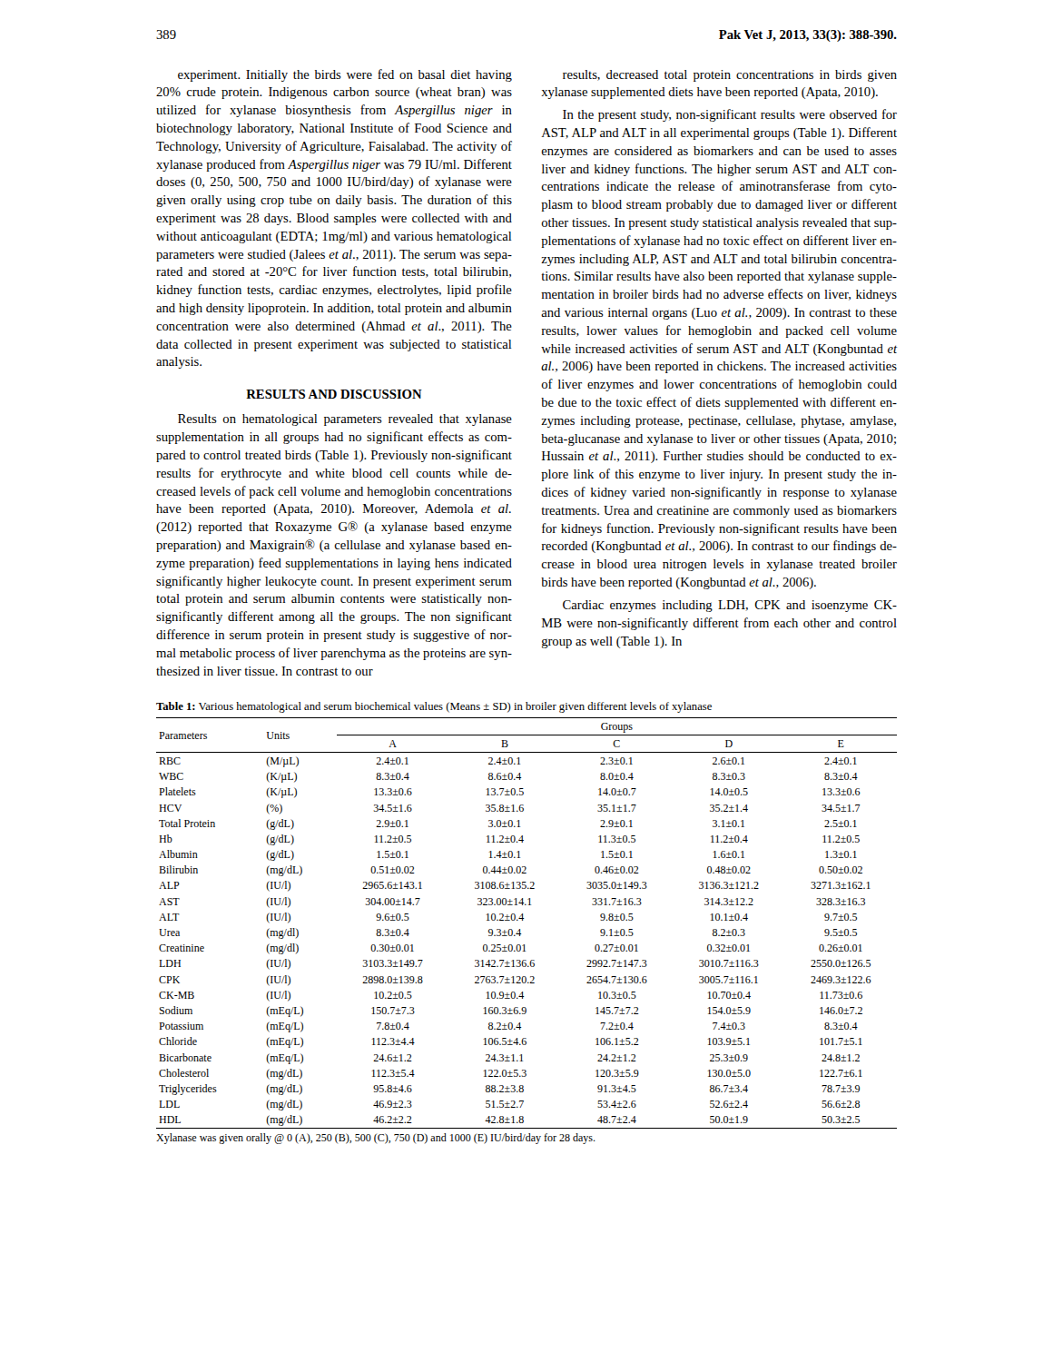389 Pak Vet J, 2013, 33(3): 388-390.
experiment. Initially the birds were fed on basal diet having 20% crude protein. Indigenous carbon source (wheat bran) was utilized for xylanase biosynthesis from Aspergillus niger in biotechnology laboratory, National Institute of Food Science and Technology, University of Agriculture, Faisalabad. The activity of xylanase produced from Aspergillus niger was 79 IU/ml. Different doses (0, 250, 500, 750 and 1000 IU/bird/day) of xylanase were given orally using crop tube on daily basis. The duration of this experiment was 28 days. Blood samples were collected with and without anticoagulant (EDTA; 1mg/ml) and various hematological parameters were studied (Jalees et al., 2011). The serum was separated and stored at -20°C for liver function tests, total bilirubin, kidney function tests, cardiac enzymes, electrolytes, lipid profile and high density lipoprotein. In addition, total protein and albumin concentration were also determined (Ahmad et al., 2011). The data collected in present experiment was subjected to statistical analysis.
Results and Discussion
Results on hematological parameters revealed that xylanase supplementation in all groups had no significant effects as compared to control treated birds (Table 1). Previously non-significant results for erythrocyte and white blood cell counts while decreased levels of pack cell volume and hemoglobin concentrations have been reported (Apata, 2010). Moreover, Ademola et al. (2012) reported that Roxazyme G® (a xylanase based enzyme preparation) and Maxigrain® (a cellulase and xylanase based enzyme preparation) feed supplementations in laying hens indicated significantly higher leukocyte count. In present experiment serum total protein and serum albumin contents were statistically non-significantly different among all the groups. The non significant difference in serum protein in present study is suggestive of normal metabolic process of liver parenchyma as the proteins are synthesized in liver tissue. In contrast to our
results, decreased total protein concentrations in birds given xylanase supplemented diets have been reported (Apata, 2010).
In the present study, non-significant results were observed for AST, ALP and ALT in all experimental groups (Table 1). Different enzymes are considered as biomarkers and can be used to asses liver and kidney functions. The higher serum AST and ALT concentrations indicate the release of aminotransferase from cytoplasm to blood stream probably due to damaged liver or different other tissues. In present study statistical analysis revealed that supplementations of xylanase had no toxic effect on different liver enzymes including ALP, AST and ALT and total bilirubin concentrations. Similar results have also been reported that xylanase supplementation in broiler birds had no adverse effects on liver, kidneys and various internal organs (Luo et al., 2009). In contrast to these results, lower values for hemoglobin and packed cell volume while increased activities of serum AST and ALT (Kongbuntad et al., 2006) have been reported in chickens. The increased activities of liver enzymes and lower concentrations of hemoglobin could be due to the toxic effect of diets supplemented with different enzymes including protease, pectinase, cellulase, phytase, amylase, beta-glucanase and xylanase to liver or other tissues (Apata, 2010; Hussain et al., 2011). Further studies should be conducted to explore link of this enzyme to liver injury. In present study the indices of kidney varied non-significantly in response to xylanase treatments. Urea and creatinine are commonly used as biomarkers for kidneys function. Previously non-significant results have been recorded (Kongbuntad et al., 2006). In contrast to our findings decrease in blood urea nitrogen levels in xylanase treated broiler birds have been reported (Kongbuntad et al., 2006).
Cardiac enzymes including LDH, CPK and isoenzyme CK-MB were non-significantly different from each other and control group as well (Table 1). In
Table 1: Various hematological and serum biochemical values (Means ± SD) in broiler given different levels of xylanase
| Parameters | Units | Groups |
| --- | --- | --- |
| A | B | C | D | E |
| RBC | (M/µL) | 2.4±0.1 | 2.4±0.1 | 2.3±0.1 | 2.6±0.1 | 2.4±0.1 |
| WBC | (K/µL) | 8.3±0.4 | 8.6±0.4 | 8.0±0.4 | 8.3±0.3 | 8.3±0.4 |
| Platelets | (K/µL) | 13.3±0.6 | 13.7±0.5 | 14.0±0.7 | 14.0±0.5 | 13.3±0.6 |
| HCV | (%) | 34.5±1.6 | 35.8±1.6 | 35.1±1.7 | 35.2±1.4 | 34.5±1.7 |
| Total Protein | (g/dL) | 2.9±0.1 | 3.0±0.1 | 2.9±0.1 | 3.1±0.1 | 2.5±0.1 |
| Hb | (g/dL) | 11.2±0.5 | 11.2±0.4 | 11.3±0.5 | 11.2±0.4 | 11.2±0.5 |
| Albumin | (g/dL) | 1.5±0.1 | 1.4±0.1 | 1.5±0.1 | 1.6±0.1 | 1.3±0.1 |
| Bilirubin | (mg/dL) | 0.51±0.02 | 0.44±0.02 | 0.46±0.02 | 0.48±0.02 | 0.50±0.02 |
| ALP | (IU/l) | 2965.6±143.1 | 3108.6±135.2 | 3035.0±149.3 | 3136.3±121.2 | 3271.3±162.1 |
| AST | (IU/l) | 304.00±14.7 | 323.00±14.1 | 331.7±16.3 | 314.3±12.2 | 328.3±16.3 |
| ALT | (IU/l) | 9.6±0.5 | 10.2±0.4 | 9.8±0.5 | 10.1±0.4 | 9.7±0.5 |
| Urea | (mg/dl) | 8.3±0.4 | 9.3±0.4 | 9.1±0.5 | 8.2±0.3 | 9.5±0.5 |
| Creatinine | (mg/dl) | 0.30±0.01 | 0.25±0.01 | 0.27±0.01 | 0.32±0.01 | 0.26±0.01 |
| LDH | (IU/l) | 3103.3±149.7 | 3142.7±136.6 | 2992.7±147.3 | 3010.7±116.3 | 2550.0±126.5 |
| CPK | (IU/l) | 2898.0±139.8 | 2763.7±120.2 | 2654.7±130.6 | 3005.7±116.1 | 2469.3±122.6 |
| CK-MB | (IU/l) | 10.2±0.5 | 10.9±0.4 | 10.3±0.5 | 10.70±0.4 | 11.73±0.6 |
| Sodium | (mEq/L) | 150.7±7.3 | 160.3±6.9 | 145.7±7.2 | 154.0±5.9 | 146.0±7.2 |
| Potassium | (mEq/L) | 7.8±0.4 | 8.2±0.4 | 7.2±0.4 | 7.4±0.3 | 8.3±0.4 |
| Chloride | (mEq/L) | 112.3±4.4 | 106.5±4.6 | 106.1±5.2 | 103.9±5.1 | 101.7±5.1 |
| Bicarbonate | (mEq/L) | 24.6±1.2 | 24.3±1.1 | 24.2±1.2 | 25.3±0.9 | 24.8±1.2 |
| Cholesterol | (mg/dL) | 112.3±5.4 | 122.0±5.3 | 120.3±5.9 | 130.0±5.0 | 122.7±6.1 |
| Triglycerides | (mg/dL) | 95.8±4.6 | 88.2±3.8 | 91.3±4.5 | 86.7±3.4 | 78.7±3.9 |
| LDL | (mg/dL) | 46.9±2.3 | 51.5±2.7 | 53.4±2.6 | 52.6±2.4 | 56.6±2.8 |
| HDL | (mg/dL) | 46.2±2.2 | 42.8±1.8 | 48.7±2.4 | 50.0±1.9 | 50.3±2.5 |
Xylanase was given orally @ 0 (A), 250 (B), 500 (C), 750 (D) and 1000 (E) IU/bird/day for 28 days.